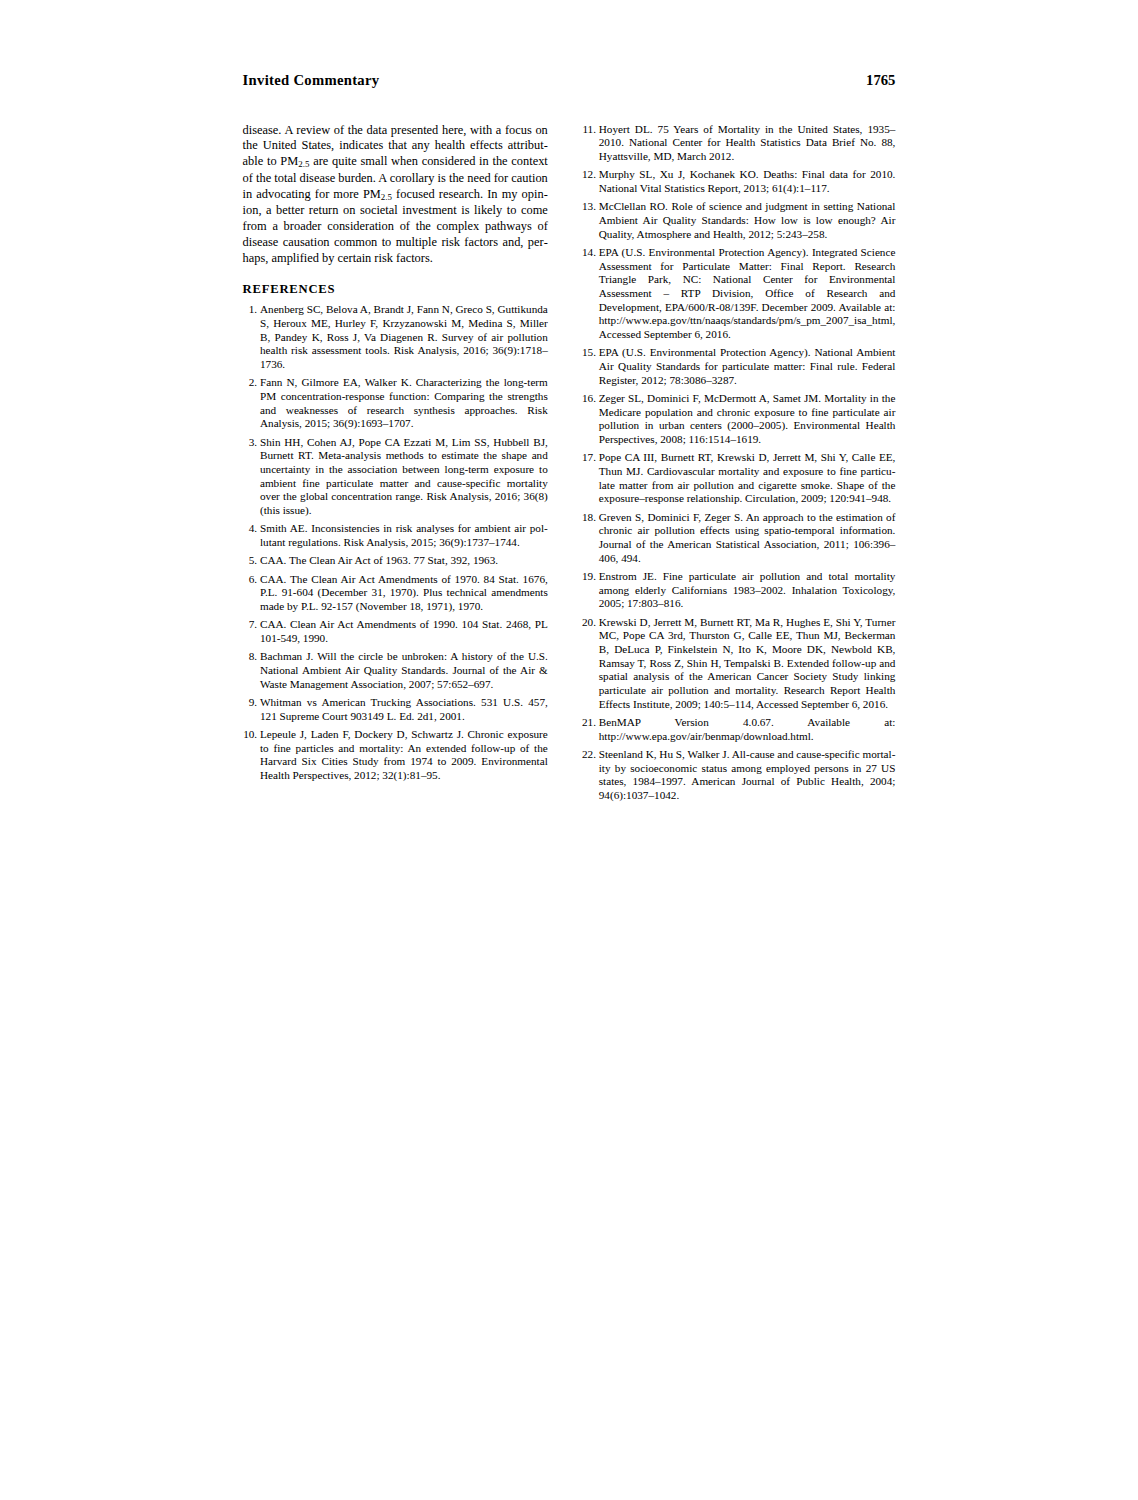Invited Commentary 1765
disease. A review of the data presented here, with a focus on the United States, indicates that any health effects attributable to PM2.5 are quite small when considered in the context of the total disease burden. A corollary is the need for caution in advocating for more PM2.5 focused research. In my opinion, a better return on societal investment is likely to come from a broader consideration of the complex pathways of disease causation common to multiple risk factors and, perhaps, amplified by certain risk factors.
REFERENCES
Anenberg SC, Belova A, Brandt J, Fann N, Greco S, Guttikunda S, Heroux ME, Hurley F, Krzyzanowski M, Medina S, Miller B, Pandey K, Ross J, Va Diagenen R. Survey of air pollution health risk assessment tools. Risk Analysis, 2016; 36(9):1718–1736.
Fann N, Gilmore EA, Walker K. Characterizing the long-term PM concentration-response function: Comparing the strengths and weaknesses of research synthesis approaches. Risk Analysis, 2015; 36(9):1693–1707.
Shin HH, Cohen AJ, Pope CA Ezzati M, Lim SS, Hubbell BJ, Burnett RT. Meta-analysis methods to estimate the shape and uncertainty in the association between long-term exposure to ambient fine particulate matter and cause-specific mortality over the global concentration range. Risk Analysis, 2016; 36(8) (this issue).
Smith AE. Inconsistencies in risk analyses for ambient air pollutant regulations. Risk Analysis, 2015; 36(9):1737–1744.
CAA. The Clean Air Act of 1963. 77 Stat, 392, 1963.
CAA. The Clean Air Act Amendments of 1970. 84 Stat. 1676, P.L. 91-604 (December 31, 1970). Plus technical amendments made by P.L. 92-157 (November 18, 1971), 1970.
CAA. Clean Air Act Amendments of 1990. 104 Stat. 2468, PL 101-549, 1990.
Bachman J. Will the circle be unbroken: A history of the U.S. National Ambient Air Quality Standards. Journal of the Air & Waste Management Association, 2007; 57:652–697.
Whitman vs American Trucking Associations. 531 U.S. 457, 121 Supreme Court 903149 L. Ed. 2d1, 2001.
Lepeule J, Laden F, Dockery D, Schwartz J. Chronic exposure to fine particles and mortality: An extended follow-up of the Harvard Six Cities Study from 1974 to 2009. Environmental Health Perspectives, 2012; 32(1):81–95.
Hoyert DL. 75 Years of Mortality in the United States, 1935–2010. National Center for Health Statistics Data Brief No. 88, Hyattsville, MD, March 2012.
Murphy SL, Xu J, Kochanek KO. Deaths: Final data for 2010. National Vital Statistics Report, 2013; 61(4):1–117.
McClellan RO. Role of science and judgment in setting National Ambient Air Quality Standards: How low is low enough? Air Quality, Atmosphere and Health, 2012; 5:243–258.
EPA (U.S. Environmental Protection Agency). Integrated Science Assessment for Particulate Matter: Final Report. Research Triangle Park, NC: National Center for Environmental Assessment – RTP Division, Office of Research and Development, EPA/600/R-08/139F. December 2009. Available at: http://www.epa.gov/ttn/naaqs/standards/pm/s_pm_2007_isa_html, Accessed September 6, 2016.
EPA (U.S. Environmental Protection Agency). National Ambient Air Quality Standards for particulate matter: Final rule. Federal Register, 2012; 78:3086–3287.
Zeger SL, Dominici F, McDermott A, Samet JM. Mortality in the Medicare population and chronic exposure to fine particulate air pollution in urban centers (2000–2005). Environmental Health Perspectives, 2008; 116:1514–1619.
Pope CA III, Burnett RT, Krewski D, Jerrett M, Shi Y, Calle EE, Thun MJ. Cardiovascular mortality and exposure to fine particulate matter from air pollution and cigarette smoke. Shape of the exposure–response relationship. Circulation, 2009; 120:941–948.
Greven S, Dominici F, Zeger S. An approach to the estimation of chronic air pollution effects using spatio-temporal information. Journal of the American Statistical Association, 2011; 106:396–406, 494.
Enstrom JE. Fine particulate air pollution and total mortality among elderly Californians 1983–2002. Inhalation Toxicology, 2005; 17:803–816.
Krewski D, Jerrett M, Burnett RT, Ma R, Hughes E, Shi Y, Turner MC, Pope CA 3rd, Thurston G, Calle EE, Thun MJ, Beckerman B, DeLuca P, Finkelstein N, Ito K, Moore DK, Newbold KB, Ramsay T, Ross Z, Shin H, Tempalski B. Extended follow-up and spatial analysis of the American Cancer Society Study linking particulate air pollution and mortality. Research Report Health Effects Institute, 2009; 140:5–114, Accessed September 6, 2016.
BenMAP Version 4.0.67. Available at: http://www.epa.gov/air/benmap/download.html.
Steenland K, Hu S, Walker J. All-cause and cause-specific mortality by socioeconomic status among employed persons in 27 US states, 1984–1997. American Journal of Public Health, 2004; 94(6):1037–1042.